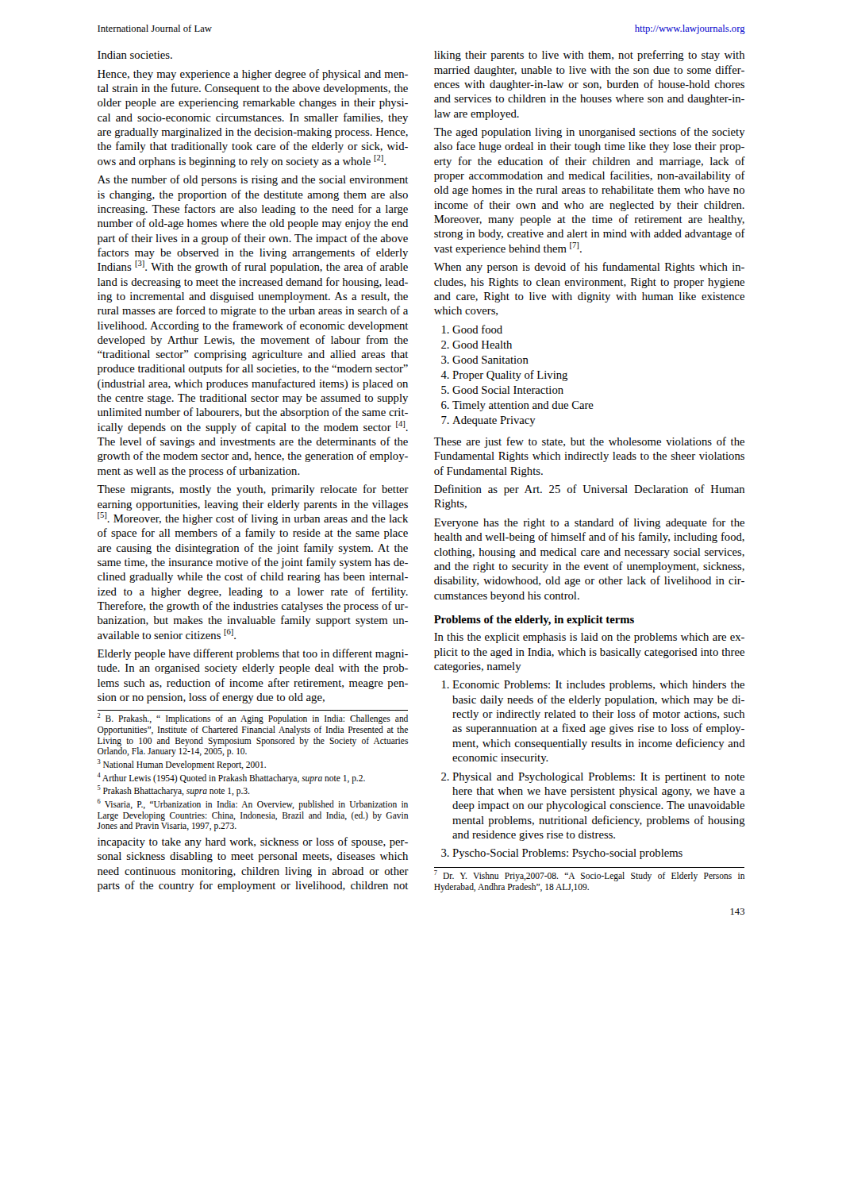International Journal of Law http://www.lawjournals.org
Indian societies.
Hence, they may experience a higher degree of physical and mental strain in the future. Consequent to the above developments, the older people are experiencing remarkable changes in their physical and socio-economic circumstances. In smaller families, they are gradually marginalized in the decision-making process. Hence, the family that traditionally took care of the elderly or sick, widows and orphans is beginning to rely on society as a whole [2].
As the number of old persons is rising and the social environment is changing, the proportion of the destitute among them are also increasing. These factors are also leading to the need for a large number of old-age homes where the old people may enjoy the end part of their lives in a group of their own. The impact of the above factors may be observed in the living arrangements of elderly Indians [3]. With the growth of rural population, the area of arable land is decreasing to meet the increased demand for housing, leading to incremental and disguised unemployment. As a result, the rural masses are forced to migrate to the urban areas in search of a livelihood. According to the framework of economic development developed by Arthur Lewis, the movement of labour from the “traditional sector” comprising agriculture and allied areas that produce traditional outputs for all societies, to the “modern sector” (industrial area, which produces manufactured items) is placed on the centre stage. The traditional sector may be assumed to supply unlimited number of labourers, but the absorption of the same critically depends on the supply of capital to the modem sector [4]. The level of savings and investments are the determinants of the growth of the modem sector and, hence, the generation of employment as well as the process of urbanization.
These migrants, mostly the youth, primarily relocate for better earning opportunities, leaving their elderly parents in the villages [5]. Moreover, the higher cost of living in urban areas and the lack of space for all members of a family to reside at the same place are causing the disintegration of the joint family system. At the same time, the insurance motive of the joint family system has declined gradually while the cost of child rearing has been internalized to a higher degree, leading to a lower rate of fertility. Therefore, the growth of the industries catalyses the process of urbanization, but makes the invaluable family support system unavailable to senior citizens [6].
Elderly people have different problems that too in different magnitude. In an organised society elderly people deal with the problems such as, reduction of income after retirement, meagre pension or no pension, loss of energy due to old age,
2 B. Prakash., “ Implications of an Aging Population in India: Challenges and Opportunities”, Institute of Chartered Financial Analysts of India Presented at the Living to 100 and Beyond Symposium Sponsored by the Society of Actuaries Orlando, Fla. January 12-14, 2005, p. 10.
3 National Human Development Report, 2001.
4 Arthur Lewis (1954) Quoted in Prakash Bhattacharya, supra note 1, p.2.
5 Prakash Bhattacharya, supra note 1, p.3.
6 Visaria, P., “Urbanization in India: An Overview, published in Urbanization in Large Developing Countries: China, Indonesia, Brazil and India, (ed.) by Gavin Jones and Pravin Visaria, 1997, p.273.
incapacity to take any hard work, sickness or loss of spouse, personal sickness disabling to meet personal meets, diseases which need continuous monitoring, children living in abroad or other parts of the country for employment or livelihood, children not liking their parents to live with them, not preferring to stay with married daughter, unable to live with the son due to some differences with daughter-in-law or son, burden of house-hold chores and services to children in the houses where son and daughter-in-law are employed.
The aged population living in unorganised sections of the society also face huge ordeal in their tough time like they lose their property for the education of their children and marriage, lack of proper accommodation and medical facilities, non-availability of old age homes in the rural areas to rehabilitate them who have no income of their own and who are neglected by their children. Moreover, many people at the time of retirement are healthy, strong in body, creative and alert in mind with added advantage of vast experience behind them [7].
When any person is devoid of his fundamental Rights which includes, his Rights to clean environment, Right to proper hygiene and care, Right to live with dignity with human like existence which covers,
Good food
Good Health
Good Sanitation
Proper Quality of Living
Good Social Interaction
Timely attention and due Care
Adequate Privacy
These are just few to state, but the wholesome violations of the Fundamental Rights which indirectly leads to the sheer violations of Fundamental Rights.
Definition as per Art. 25 of Universal Declaration of Human Rights,
Everyone has the right to a standard of living adequate for the health and well-being of himself and of his family, including food, clothing, housing and medical care and necessary social services, and the right to security in the event of unemployment, sickness, disability, widowhood, old age or other lack of livelihood in circumstances beyond his control.
Problems of the elderly, in explicit terms
In this the explicit emphasis is laid on the problems which are explicit to the aged in India, which is basically categorised into three categories, namely
Economic Problems: It includes problems, which hinders the basic daily needs of the elderly population, which may be directly or indirectly related to their loss of motor actions, such as superannuation at a fixed age gives rise to loss of employment, which consequentially results in income deficiency and economic insecurity.
Physical and Psychological Problems: It is pertinent to note here that when we have persistent physical agony, we have a deep impact on our phycological conscience. The unavoidable mental problems, nutritional deficiency, problems of housing and residence gives rise to distress.
Pyscho-Social Problems: Psycho-social problems
7 Dr. Y. Vishnu Priya,2007-08. “A Socio-Legal Study of Elderly Persons in Hyderabad, Andhra Pradesh”, 18 ALJ,109.
143